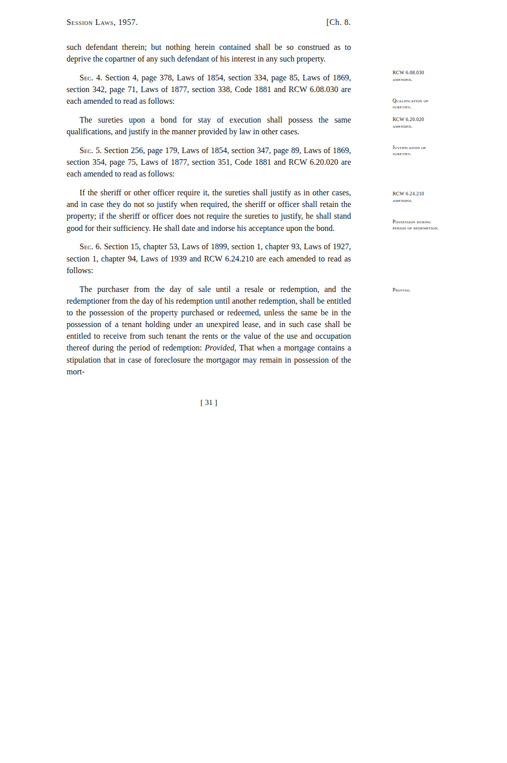Session Laws, 1957. [Ch. 8.
such defendant therein; but nothing herein contained shall be so construed as to deprive the copartner of any such defendant of his interest in any such property.
RCW 6.08.030amended. Sec. 4. Section 4, page 378, Laws of 1854, section 334, page 85, Laws of 1869, section 342, page 71, Laws of 1877, section 338, Code 1881 and RCW 6.08.030 are each amended to read as follows:
Qualification of sureties. The sureties upon a bond for stay of execution shall possess the same qualifications, and justify in the manner provided by law in other cases.
RCW 6.20.020amended. Sec. 5. Section 256, page 179, Laws of 1854, section 347, page 89, Laws of 1869, section 354, page 75, Laws of 1877, section 351, Code 1881 and RCW 6.20.020 are each amended to read as follows:
Justification of sureties. If the sheriff or other officer require it, the sureties shall justify as in other cases, and in case they do not so justify when required, the sheriff or officer shall retain the property; if the sheriff or officer does not require the sureties to justify, he shall stand good for their sufficiency. He shall date and indorse his acceptance upon the bond.
RCW 6.24.210amended. Sec. 6. Section 15, chapter 53, Laws of 1899, section 1, chapter 93, Laws of 1927, section 1, chapter 94, Laws of 1939 and RCW 6.24.210 are each amended to read as follows:
Possession during period of redemption. The purchaser from the day of sale until a resale or redemption, and the redemptioner from the day of his redemption until another redemption, shall be entitled to the possession of the property purchased or redeemed, unless the same be in the possession of a tenant holding under an unexpired lease, and in such case shall be entitled to receive from such tenant the rents or the value of the use and occupation thereof during the period of redemption: Provided, Proviso. That when a mortgage contains a stipulation that in case of foreclosure the mortgagor may remain in possession of the mort-
[ 31 ]